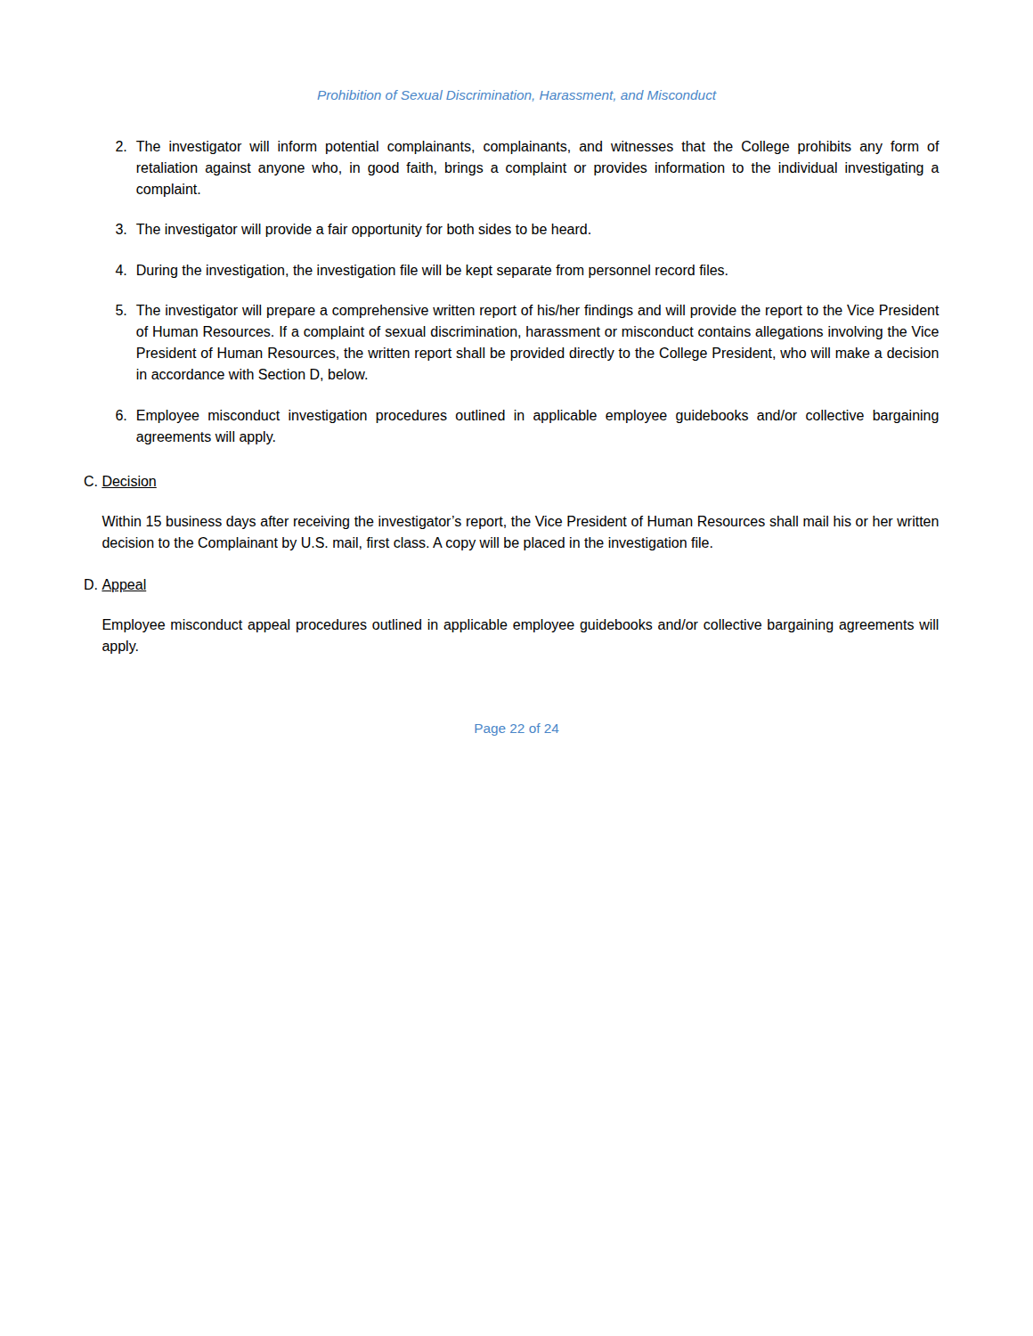Prohibition of Sexual Discrimination, Harassment, and Misconduct
The investigator will inform potential complainants, complainants, and witnesses that the College prohibits any form of retaliation against anyone who, in good faith, brings a complaint or provides information to the individual investigating a complaint.
The investigator will provide a fair opportunity for both sides to be heard.
During the investigation, the investigation file will be kept separate from personnel record files.
The investigator will prepare a comprehensive written report of his/her findings and will provide the report to the Vice President of Human Resources. If a complaint of sexual discrimination, harassment or misconduct contains allegations involving the Vice President of Human Resources, the written report shall be provided directly to the College President, who will make a decision in accordance with Section D, below.
Employee misconduct investigation procedures outlined in applicable employee guidebooks and/or collective bargaining agreements will apply.
Decision
Within 15 business days after receiving the investigator’s report, the Vice President of Human Resources shall mail his or her written decision to the Complainant by U.S. mail, first class. A copy will be placed in the investigation file.
Appeal
Employee misconduct appeal procedures outlined in applicable employee guidebooks and/or collective bargaining agreements will apply.
Page 22 of 24